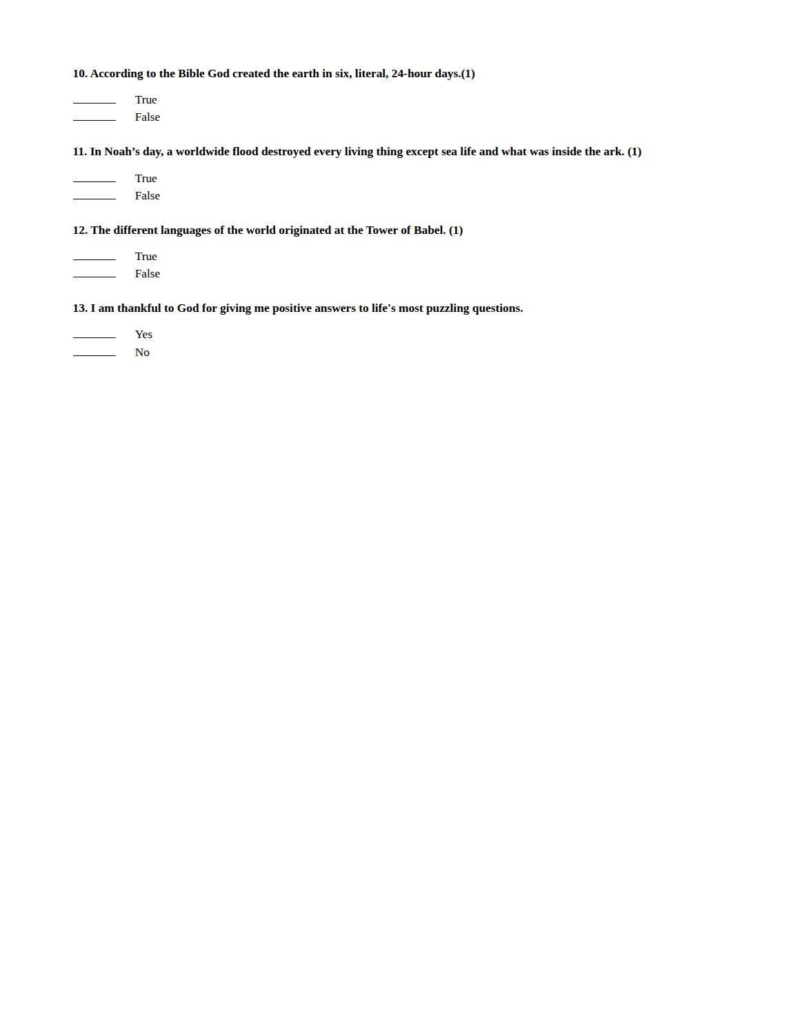10. According to the Bible God created the earth in six, literal, 24-hour days.(1)
True
False
11. In Noah’s day, a worldwide flood destroyed every living thing except sea life and what was inside the ark. (1)
True
False
12. The different languages of the world originated at the Tower of Babel. (1)
True
False
13. I am thankful to God for giving me positive answers to life's most puzzling questions.
Yes
No